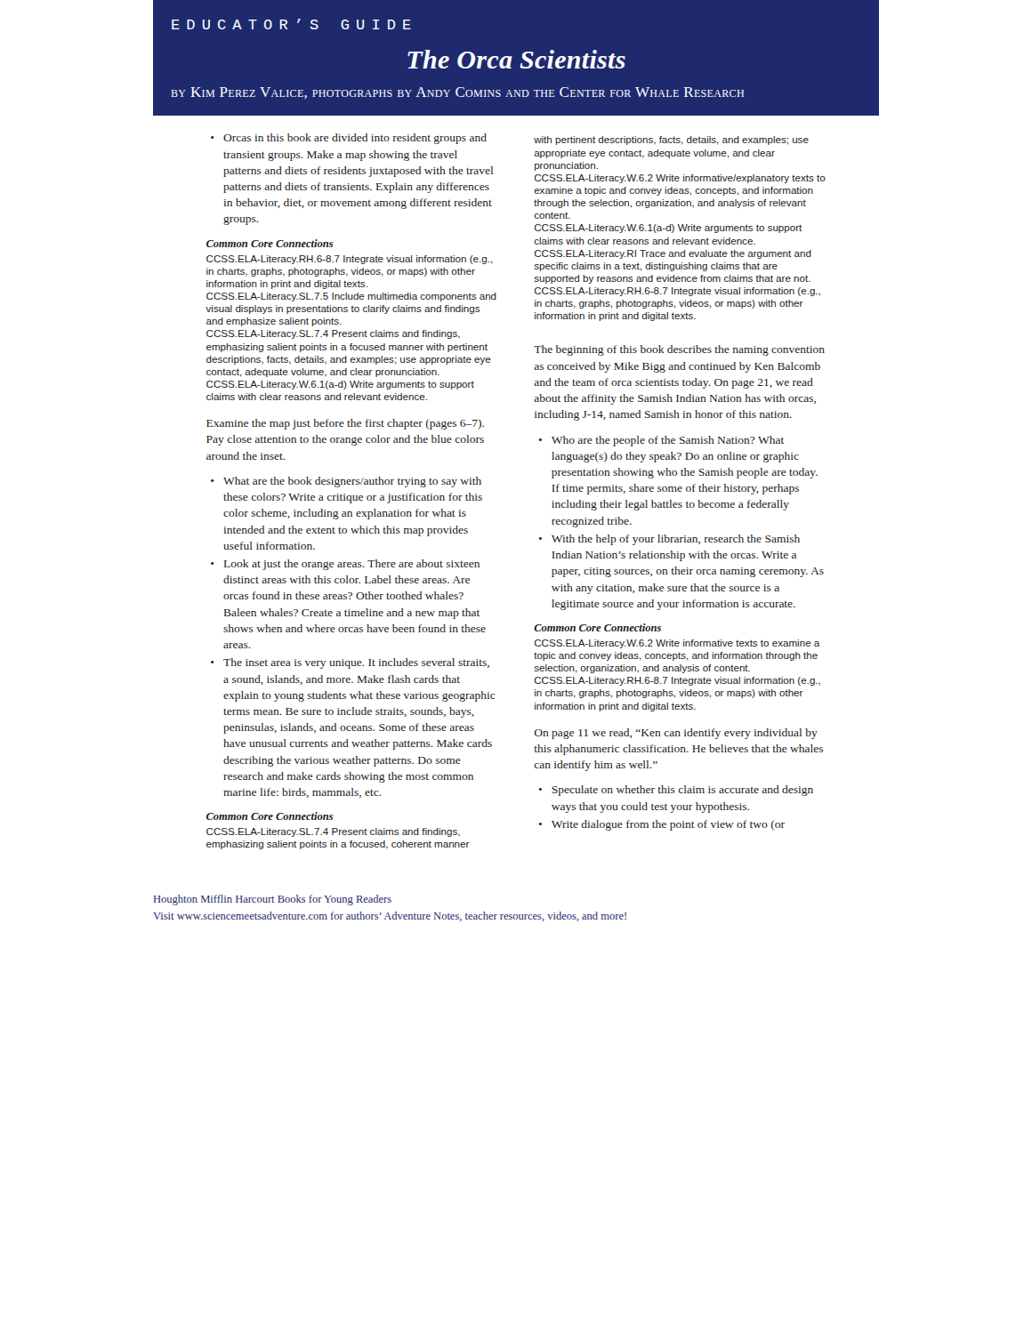Educator’s Guide
The Orca Scientists
by Kim Perez Valice, photographs by Andy Comins and the Center for Whale Research
Orcas in this book are divided into resident groups and transient groups. Make a map showing the travel patterns and diets of residents juxtaposed with the travel patterns and diets of transients. Explain any differences in behavior, diet, or movement among different resident groups.
Common Core Connections
CCSS.ELA-Literacy.RH.6-8.7 Integrate visual information (e.g., in charts, graphs, photographs, videos, or maps) with other information in print and digital texts.
CCSS.ELA-Literacy.SL.7.5 Include multimedia components and visual displays in presentations to clarify claims and findings and emphasize salient points.
CCSS.ELA-Literacy.SL.7.4 Present claims and findings, emphasizing salient points in a focused manner with pertinent descriptions, facts, details, and examples; use appropriate eye contact, adequate volume, and clear pronunciation.
CCSS.ELA-Literacy.W.6.1(a-d) Write arguments to support claims with clear reasons and relevant evidence.
Examine the map just before the first chapter (pages 6–7). Pay close attention to the orange color and the blue colors around the inset.
What are the book designers/author trying to say with these colors? Write a critique or a justification for this color scheme, including an explanation for what is intended and the extent to which this map provides useful information.
Look at just the orange areas. There are about sixteen distinct areas with this color. Label these areas. Are orcas found in these areas? Other toothed whales? Baleen whales? Create a timeline and a new map that shows when and where orcas have been found in these areas.
The inset area is very unique. It includes several straits, a sound, islands, and more. Make flash cards that explain to young students what these various geographic terms mean. Be sure to include straits, sounds, bays, peninsulas, islands, and oceans. Some of these areas have unusual currents and weather patterns. Make cards describing the various weather patterns. Do some research and make cards showing the most common marine life: birds, mammals, etc.
Common Core Connections
CCSS.ELA-Literacy.SL.7.4 Present claims and findings, emphasizing salient points in a focused, coherent manner
with pertinent descriptions, facts, details, and examples; use appropriate eye contact, adequate volume, and clear pronunciation.
CCSS.ELA-Literacy.W.6.2 Write informative/explanatory texts to examine a topic and convey ideas, concepts, and information through the selection, organization, and analysis of relevant content.
CCSS.ELA-Literacy.W.6.1(a-d) Write arguments to support claims with clear reasons and relevant evidence.
CCSS.ELA-Literacy.RI Trace and evaluate the argument and specific claims in a text, distinguishing claims that are supported by reasons and evidence from claims that are not.
CCSS.ELA-Literacy.RH.6-8.7 Integrate visual information (e.g., in charts, graphs, photographs, videos, or maps) with other information in print and digital texts.
The beginning of this book describes the naming convention as conceived by Mike Bigg and continued by Ken Balcomb and the team of orca scientists today. On page 21, we read about the affinity the Samish Indian Nation has with orcas, including J-14, named Samish in honor of this nation.
Who are the people of the Samish Nation? What language(s) do they speak? Do an online or graphic presentation showing who the Samish people are today. If time permits, share some of their history, perhaps including their legal battles to become a federally recognized tribe.
With the help of your librarian, research the Samish Indian Nation’s relationship with the orcas. Write a paper, citing sources, on their orca naming ceremony. As with any citation, make sure that the source is a legitimate source and your information is accurate.
Common Core Connections
CCSS.ELA-Literacy.W.6.2 Write informative texts to examine a topic and convey ideas, concepts, and information through the selection, organization, and analysis of content.
CCSS.ELA-Literacy.RH.6-8.7 Integrate visual information (e.g., in charts, graphs, photographs, videos, or maps) with other information in print and digital texts.
On page 11 we read, “Ken can identify every individual by this alphanumeric classification. He believes that the whales can identify him as well.”
Speculate on whether this claim is accurate and design ways that you could test your hypothesis.
Write dialogue from the point of view of two (or
Houghton Mifflin Harcourt Books for Young Readers
Visit www.sciencemeetsadventure.com for authors’ Adventure Notes, teacher resources, videos, and more!